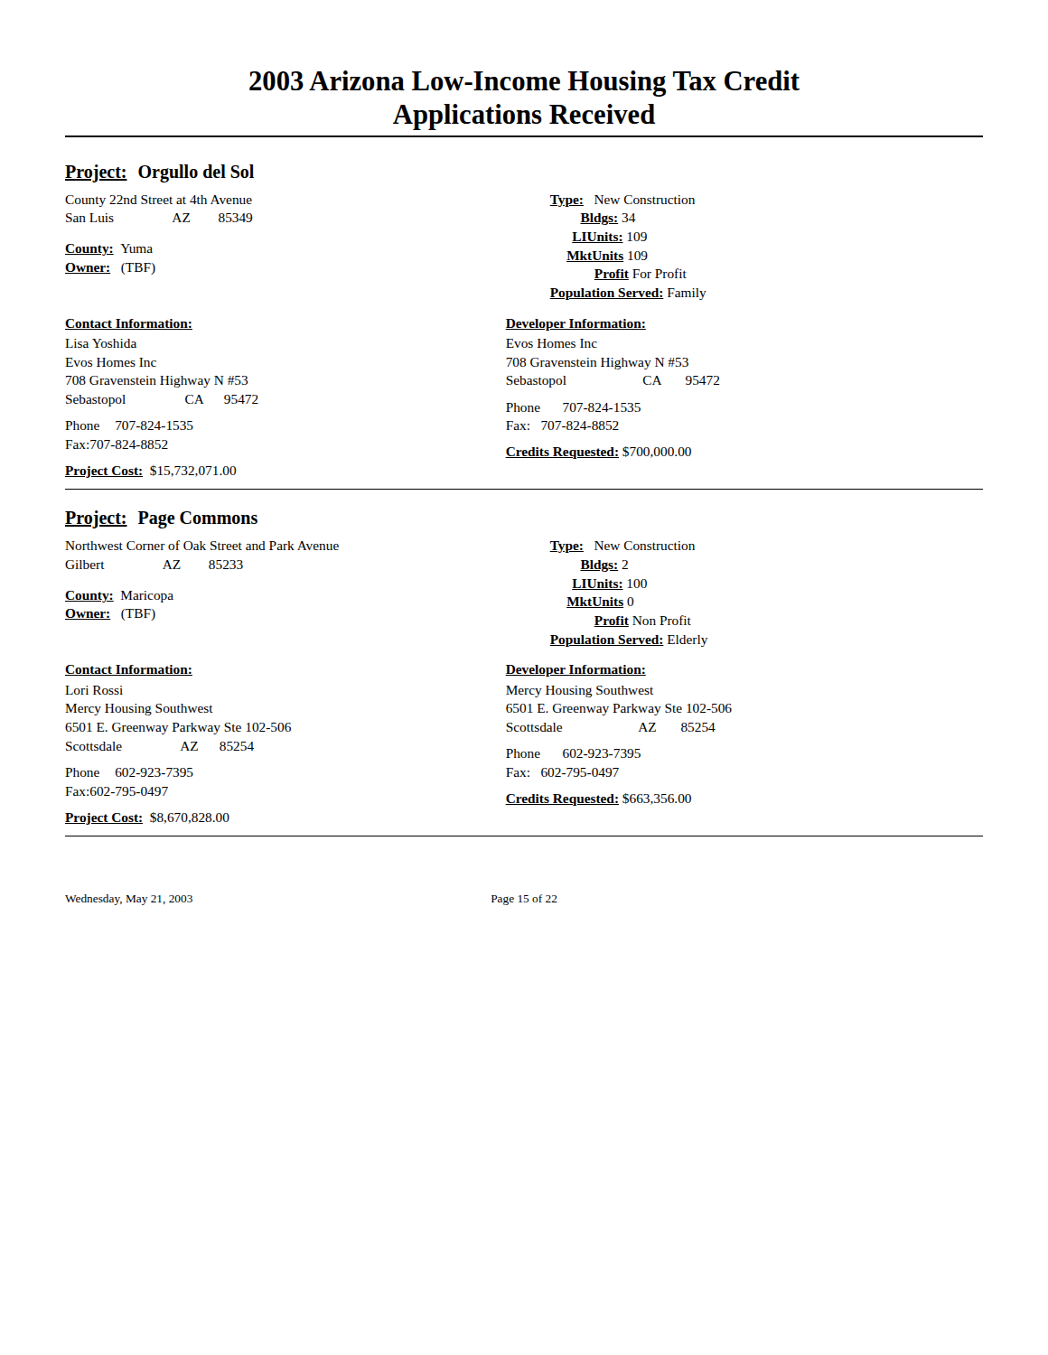2003 Arizona Low-Income Housing Tax Credit
Applications Received
Project: Orgullo del Sol
| County 22nd Street at 4th Avenue San Luis AZ 85349 County: Yuma Owner: (TBF) | Type: New Construction Bldgs: 34 LIUnits: 109 MktUnits 109 Profit For Profit Population Served: Family |
| Contact Information: Lisa Yoshida Evos Homes Inc 708 Gravenstein Highway N #53 Sebastopol CA 95472 Phone 707-824-1535 Fax: 707-824-8852 Project Cost: $15,732,071.00 | Developer Information: Evos Homes Inc 708 Gravenstein Highway N #53 Sebastopol CA 95472 Phone 707-824-1535 Fax: 707-824-8852 Credits Requested: $700,000.00 |
Project: Page Commons
| Northwest Corner of Oak Street and Park Avenue Gilbert AZ 85233 County: Maricopa Owner: (TBF) | Type: New Construction Bldgs: 2 LIUnits: 100 MktUnits 0 Profit Non Profit Population Served: Elderly |
| Contact Information: Lori Rossi Mercy Housing Southwest 6501 E. Greenway Parkway Ste 102-506 Scottsdale AZ 85254 Phone 602-923-7395 Fax: 602-795-0497 Project Cost: $8,670,828.00 | Developer Information: Mercy Housing Southwest 6501 E. Greenway Parkway Ste 102-506 Scottsdale AZ 85254 Phone 602-923-7395 Fax: 602-795-0497 Credits Requested: $663,356.00 |
| Wednesday, May 21, 2003 | Page 15 of 22 | |